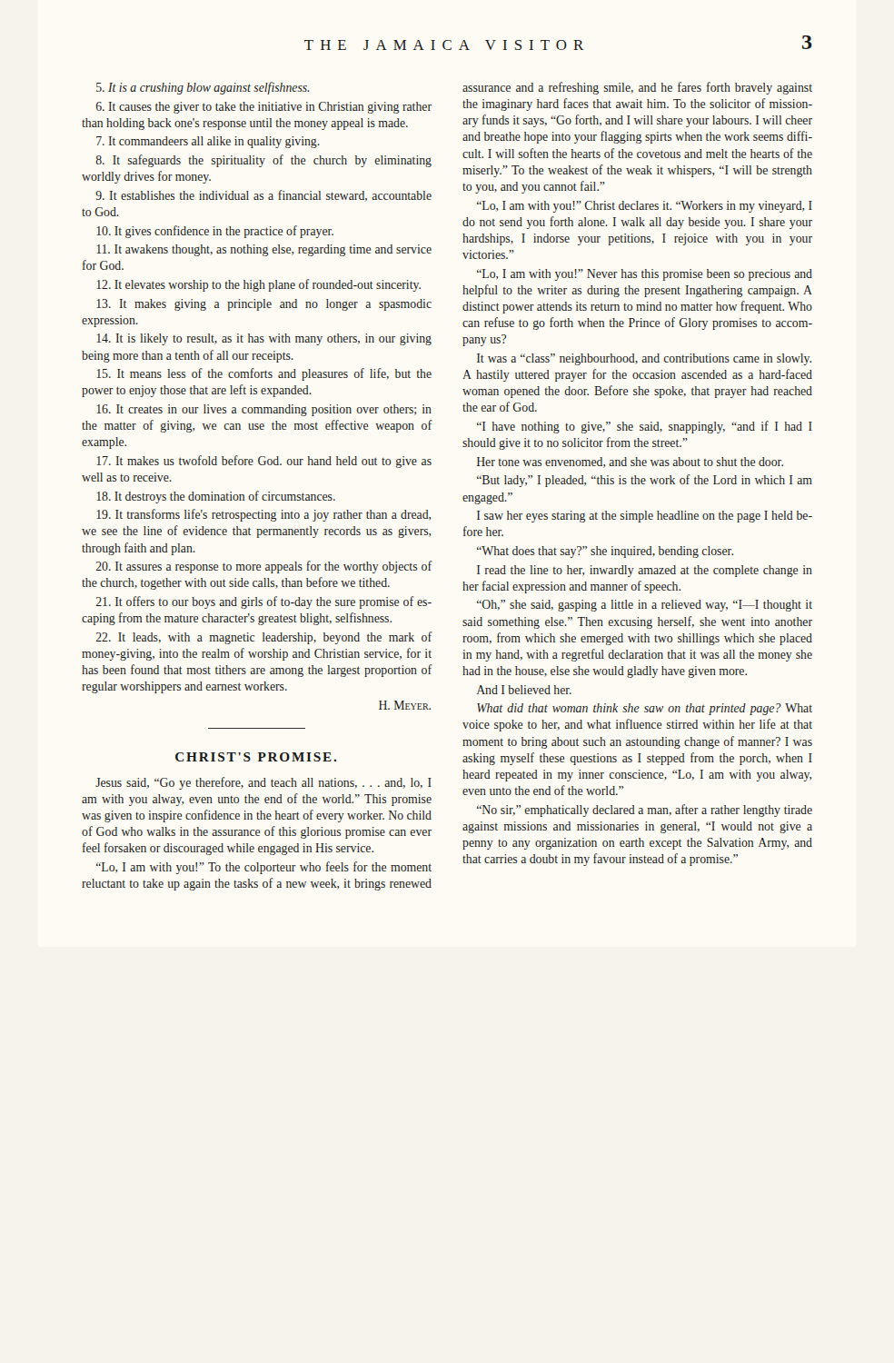The Jamaica Visitor
3
5. It is a crushing blow against selfishness.
6. It causes the giver to take the initiative in Christian giving rather than holding back one's response until the money appeal is made.
7. It commandeers all alike in quality giving.
8. It safeguards the spirituality of the church by eliminating worldly drives for money.
9. It establishes the individual as a financial steward, accountable to God.
10. It gives confidence in the practice of prayer.
11. It awakens thought, as nothing else, regarding time and service for God.
12. It elevates worship to the high plane of rounded-out sincerity.
13. It makes giving a principle and no longer a spasmodic expression.
14. It is likely to result, as it has with many others, in our giving being more than a tenth of all our receipts.
15. It means less of the comforts and pleasures of life, but the power to enjoy those that are left is expanded.
16. It creates in our lives a commanding position over others; in the matter of giving, we can use the most effective weapon of example.
17. It makes us twofold before God. our hand held out to give as well as to receive.
18. It destroys the domination of circumstances.
19. It transforms life's retrospecting into a joy rather than a dread, we see the line of evidence that permanently records us as givers, through faith and plan.
20. It assures a response to more appeals for the worthy objects of the church, together with out side calls, than before we tithed.
21. It offers to our boys and girls of to-day the sure promise of escaping from the mature character's greatest blight, selfishness.
22. It leads, with a magnetic leadership, beyond the mark of money-giving, into the realm of worship and Christian service, for it has been found that most tithers are among the largest proportion of regular worshippers and earnest workers.
H. Meyer.
Christ's Promise.
Jesus said, “Go ye therefore, and teach all nations, . . . and, lo, I am with you alway, even unto the end of the world.” This promise was given to inspire confidence in the heart of every worker. No child of God who walks in the assurance of this glorious promise can ever feel forsaken or discouraged while engaged in His service.
“Lo, I am with you!” To the colporteur who feels for the moment reluctant to take up again the tasks of a new week, it brings renewed assurance and a refreshing smile, and he fares forth bravely against the imaginary hard faces that await him. To the solicitor of missionary funds it says, “Go forth, and I will share your labours. I will cheer and breathe hope into your flagging spirts when the work seems difficult. I will soften the hearts of the covetous and melt the hearts of the miserly.” To the weakest of the weak it whispers, “I will be strength to you, and you cannot fail.”
“Lo, I am with you!” Christ declares it. “Workers in my vineyard, I do not send you forth alone. I walk all day beside you. I share your hardships, I indorse your petitions, I rejoice with you in your victories.”
“Lo, I am with you!” Never has this promise been so precious and helpful to the writer as during the present Ingathering campaign. A distinct power attends its return to mind no matter how frequent. Who can refuse to go forth when the Prince of Glory promises to accompany us?
It was a “class” neighbourhood, and contributions came in slowly. A hastily uttered prayer for the occasion ascended as a hard-faced woman opened the door. Before she spoke, that prayer had reached the ear of God.
“I have nothing to give,” she said, snappingly, “and if I had I should give it to no solicitor from the street.”
Her tone was envenomed, and she was about to shut the door.
“But lady,” I pleaded, “this is the work of the Lord in which I am engaged.”
I saw her eyes staring at the simple headline on the page I held before her.
“What does that say?” she inquired, bending closer.
I read the line to her, inwardly amazed at the complete change in her facial expression and manner of speech.
“Oh,” she said, gasping a little in a relieved way, “I—I thought it said something else.” Then excusing herself, she went into another room, from which she emerged with two shillings which she placed in my hand, with a regretful declaration that it was all the money she had in the house, else she would gladly have given more.
And I believed her.
What did that woman think she saw on that printed page? What voice spoke to her, and what influence stirred within her life at that moment to bring about such an astounding change of manner? I was asking myself these questions as I stepped from the porch, when I heard repeated in my inner conscience, “Lo, I am with you alway, even unto the end of the world.”
“No sir,” emphatically declared a man, after a rather lengthy tirade against missions and missionaries in general, “I would not give a penny to any organization on earth except the Salvation Army, and that carries a doubt in my favour instead of a promise.”